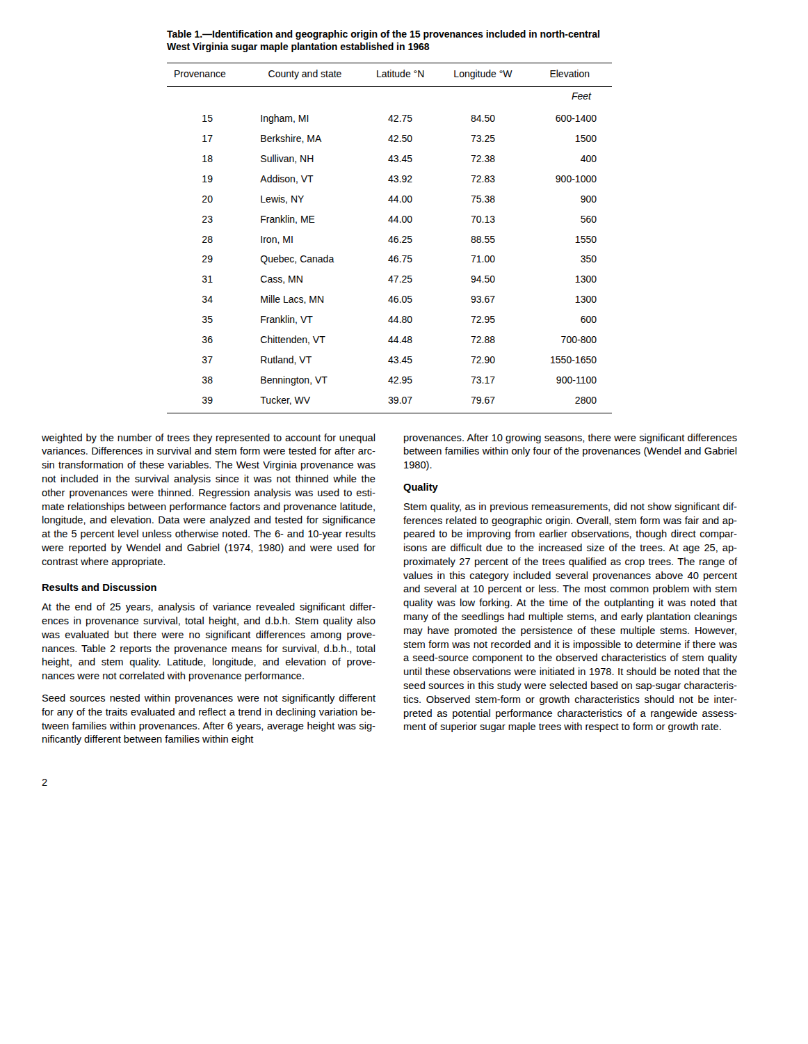Table 1.—Identification and geographic origin of the 15 provenances included in north-central West Virginia sugar maple plantation established in 1968
| Provenance | County and state | Latitude °N | Longitude °W | Elevation |
| --- | --- | --- | --- | --- |
| | | | | Feet |
| 15 | Ingham, MI | 42.75 | 84.50 | 600-1400 |
| 17 | Berkshire, MA | 42.50 | 73.25 | 1500 |
| 18 | Sullivan, NH | 43.45 | 72.38 | 400 |
| 19 | Addison, VT | 43.92 | 72.83 | 900-1000 |
| 20 | Lewis, NY | 44.00 | 75.38 | 900 |
| 23 | Franklin, ME | 44.00 | 70.13 | 560 |
| 28 | Iron, MI | 46.25 | 88.55 | 1550 |
| 29 | Quebec, Canada | 46.75 | 71.00 | 350 |
| 31 | Cass, MN | 47.25 | 94.50 | 1300 |
| 34 | Mille Lacs, MN | 46.05 | 93.67 | 1300 |
| 35 | Franklin, VT | 44.80 | 72.95 | 600 |
| 36 | Chittenden, VT | 44.48 | 72.88 | 700-800 |
| 37 | Rutland, VT | 43.45 | 72.90 | 1550-1650 |
| 38 | Bennington, VT | 42.95 | 73.17 | 900-1100 |
| 39 | Tucker, WV | 39.07 | 79.67 | 2800 |
weighted by the number of trees they represented to account for unequal variances. Differences in survival and stem form were tested for after arcsin transformation of these variables. The West Virginia provenance was not included in the survival analysis since it was not thinned while the other provenances were thinned. Regression analysis was used to estimate relationships between performance factors and provenance latitude, longitude, and elevation. Data were analyzed and tested for significance at the 5 percent level unless otherwise noted. The 6- and 10-year results were reported by Wendel and Gabriel (1974, 1980) and were used for contrast where appropriate.
Results and Discussion
At the end of 25 years, analysis of variance revealed significant differences in provenance survival, total height, and d.b.h. Stem quality also was evaluated but there were no significant differences among provenances. Table 2 reports the provenance means for survival, d.b.h., total height, and stem quality. Latitude, longitude, and elevation of provenances were not correlated with provenance performance.
Seed sources nested within provenances were not significantly different for any of the traits evaluated and reflect a trend in declining variation between families within provenances. After 6 years, average height was significantly different between families within eight
provenances. After 10 growing seasons, there were significant differences between families within only four of the provenances (Wendel and Gabriel 1980).
Quality
Stem quality, as in previous remeasurements, did not show significant differences related to geographic origin. Overall, stem form was fair and appeared to be improving from earlier observations, though direct comparisons are difficult due to the increased size of the trees. At age 25, approximately 27 percent of the trees qualified as crop trees. The range of values in this category included several provenances above 40 percent and several at 10 percent or less. The most common problem with stem quality was low forking. At the time of the outplanting it was noted that many of the seedlings had multiple stems, and early plantation cleanings may have promoted the persistence of these multiple stems. However, stem form was not recorded and it is impossible to determine if there was a seed-source component to the observed characteristics of stem quality until these observations were initiated in 1978. It should be noted that the seed sources in this study were selected based on sap-sugar characteristics. Observed stem-form or growth characteristics should not be interpreted as potential performance characteristics of a rangewide assessment of superior sugar maple trees with respect to form or growth rate.
2